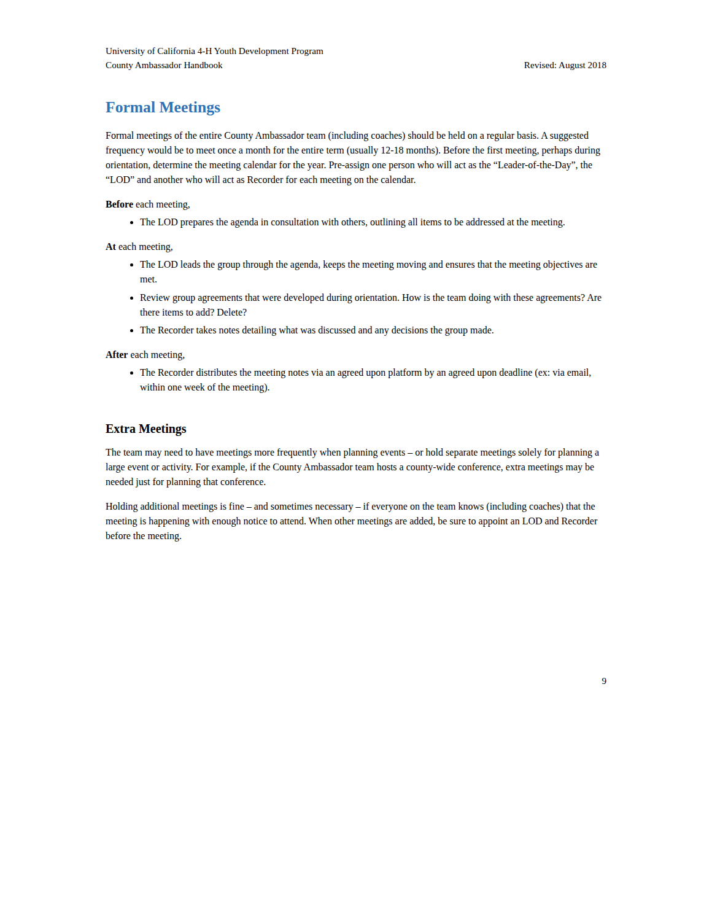University of California 4-H Youth Development Program
County Ambassador Handbook
Revised: August 2018
Formal Meetings
Formal meetings of the entire County Ambassador team (including coaches) should be held on a regular basis. A suggested frequency would be to meet once a month for the entire term (usually 12-18 months). Before the first meeting, perhaps during orientation, determine the meeting calendar for the year. Pre-assign one person who will act as the “Leader-of-the-Day”, the “LOD” and another who will act as Recorder for each meeting on the calendar.
Before each meeting,
The LOD prepares the agenda in consultation with others, outlining all items to be addressed at the meeting.
At each meeting,
The LOD leads the group through the agenda, keeps the meeting moving and ensures that the meeting objectives are met.
Review group agreements that were developed during orientation. How is the team doing with these agreements? Are there items to add? Delete?
The Recorder takes notes detailing what was discussed and any decisions the group made.
After each meeting,
The Recorder distributes the meeting notes via an agreed upon platform by an agreed upon deadline (ex: via email, within one week of the meeting).
Extra Meetings
The team may need to have meetings more frequently when planning events – or hold separate meetings solely for planning a large event or activity. For example, if the County Ambassador team hosts a county-wide conference, extra meetings may be needed just for planning that conference.
Holding additional meetings is fine – and sometimes necessary – if everyone on the team knows (including coaches) that the meeting is happening with enough notice to attend. When other meetings are added, be sure to appoint an LOD and Recorder before the meeting.
9